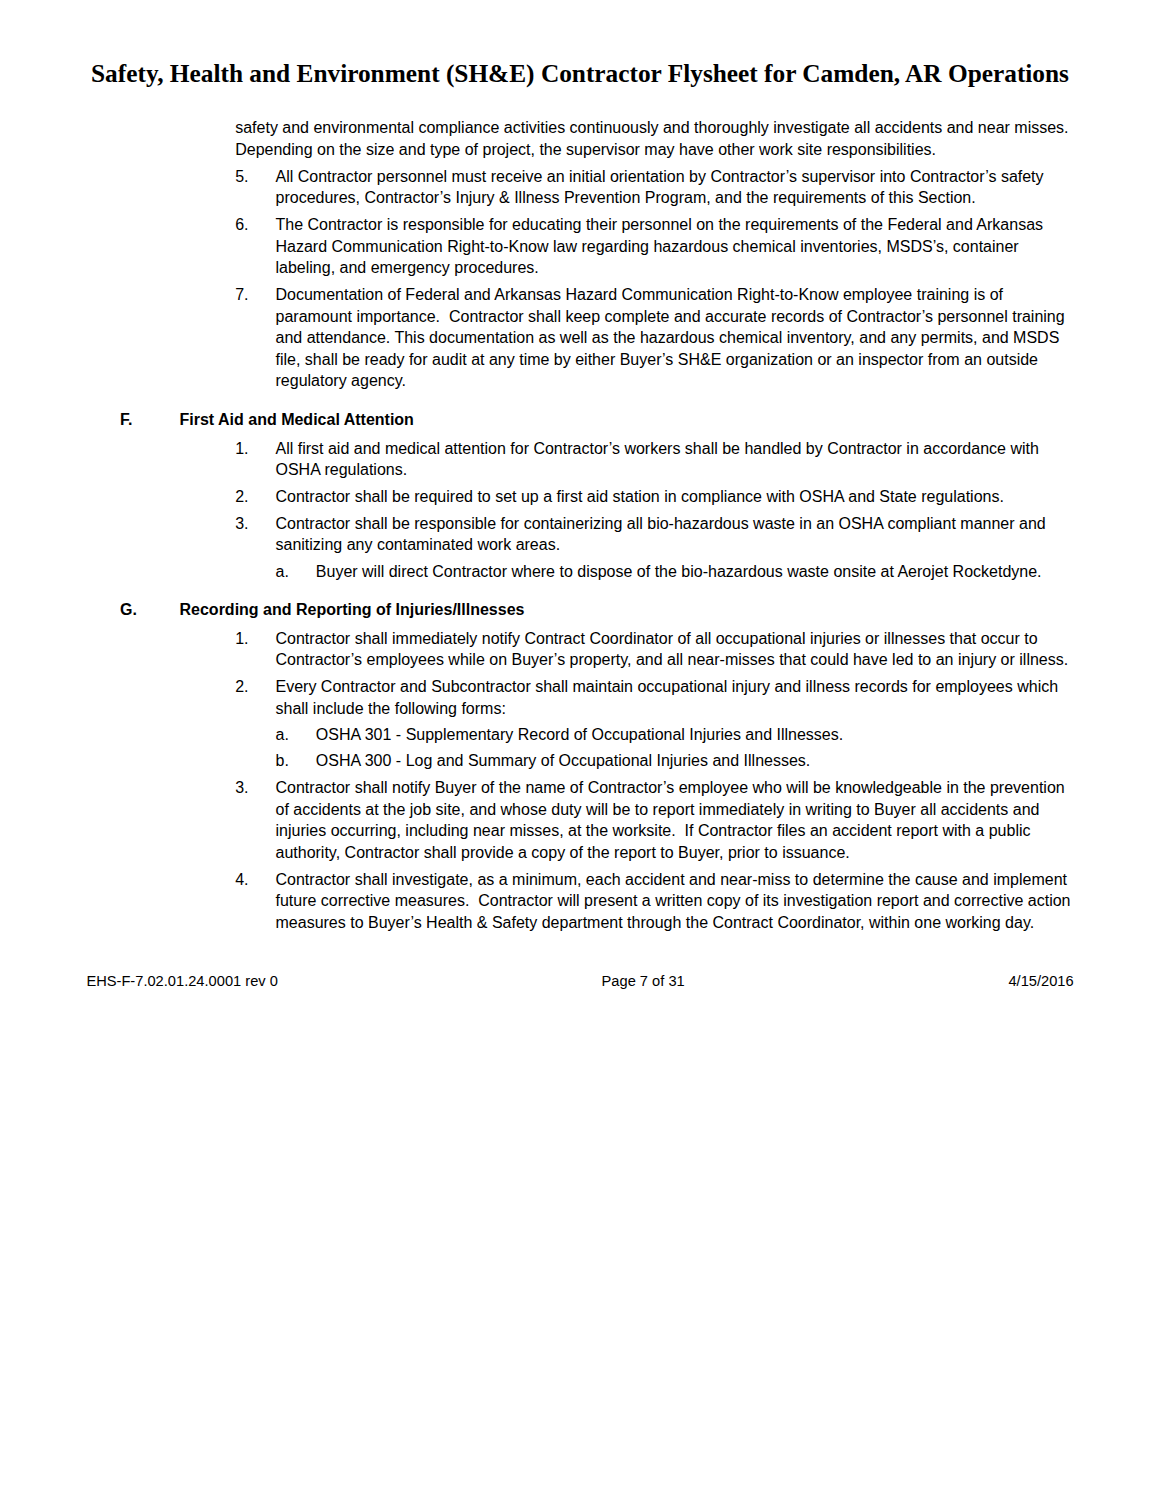Safety, Health and Environment (SH&E) Contractor Flysheet for Camden, AR Operations
safety and environmental compliance activities continuously and thoroughly investigate all accidents and near misses. Depending on the size and type of project, the supervisor may have other work site responsibilities.
5. All Contractor personnel must receive an initial orientation by Contractor’s supervisor into Contractor’s safety procedures, Contractor’s Injury & Illness Prevention Program, and the requirements of this Section.
6. The Contractor is responsible for educating their personnel on the requirements of the Federal and Arkansas Hazard Communication Right-to-Know law regarding hazardous chemical inventories, MSDS’s, container labeling, and emergency procedures.
7. Documentation of Federal and Arkansas Hazard Communication Right-to-Know employee training is of paramount importance. Contractor shall keep complete and accurate records of Contractor’s personnel training and attendance. This documentation as well as the hazardous chemical inventory, and any permits, and MSDS file, shall be ready for audit at any time by either Buyer’s SH&E organization or an inspector from an outside regulatory agency.
F. First Aid and Medical Attention
1. All first aid and medical attention for Contractor’s workers shall be handled by Contractor in accordance with OSHA regulations.
2. Contractor shall be required to set up a first aid station in compliance with OSHA and State regulations.
3. Contractor shall be responsible for containerizing all bio-hazardous waste in an OSHA compliant manner and sanitizing any contaminated work areas.
a. Buyer will direct Contractor where to dispose of the bio-hazardous waste onsite at Aerojet Rocketdyne.
G. Recording and Reporting of Injuries/Illnesses
1. Contractor shall immediately notify Contract Coordinator of all occupational injuries or illnesses that occur to Contractor’s employees while on Buyer’s property, and all near-misses that could have led to an injury or illness.
2. Every Contractor and Subcontractor shall maintain occupational injury and illness records for employees which shall include the following forms:
a. OSHA 301 - Supplementary Record of Occupational Injuries and Illnesses.
b. OSHA 300 - Log and Summary of Occupational Injuries and Illnesses.
3. Contractor shall notify Buyer of the name of Contractor’s employee who will be knowledgeable in the prevention of accidents at the job site, and whose duty will be to report immediately in writing to Buyer all accidents and injuries occurring, including near misses, at the worksite. If Contractor files an accident report with a public authority, Contractor shall provide a copy of the report to Buyer, prior to issuance.
4. Contractor shall investigate, as a minimum, each accident and near-miss to determine the cause and implement future corrective measures. Contractor will present a written copy of its investigation report and corrective action measures to Buyer’s Health & Safety department through the Contract Coordinator, within one working day.
EHS-F-7.02.01.24.0001 rev 0 Page 7 of 31 4/15/2016